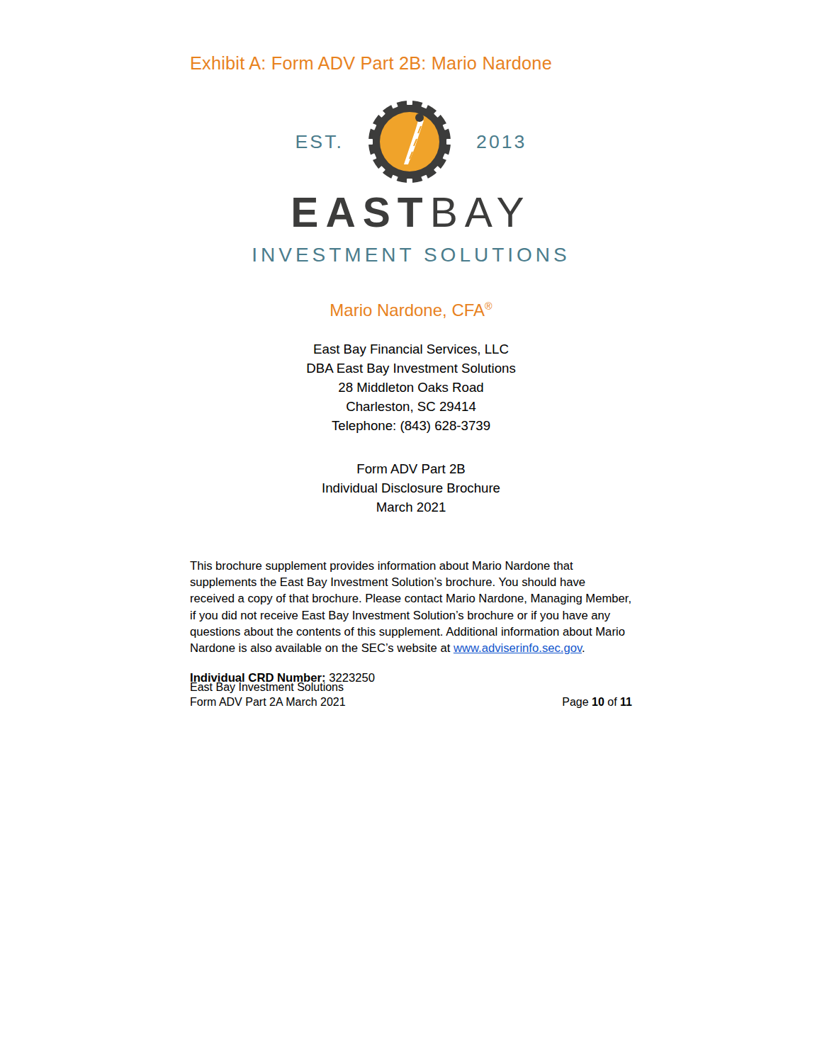Exhibit A: Form ADV Part 2B: Mario Nardone
EST. 2013
EAST BAY
INVESTMENT SOLUTIONS
Mario Nardone, CFA®
East Bay Financial Services, LLC
DBA East Bay Investment Solutions
28 Middleton Oaks Road
Charleston, SC 29414
Telephone: (843) 628-3739
Form ADV Part 2B
Individual Disclosure Brochure
March 2021
This brochure supplement provides information about Mario Nardone that supplements the East Bay Investment Solution’s brochure. You should have received a copy of that brochure. Please contact Mario Nardone, Managing Member, if you did not receive East Bay Investment Solution’s brochure or if you have any questions about the contents of this supplement. Additional information about Mario Nardone is also available on the SEC’s website at www.adviserinfo.sec.gov.
Individual CRD Number: 3223250
East Bay Investment Solutions
Form ADV Part 2A March 2021
Page 10 of 11